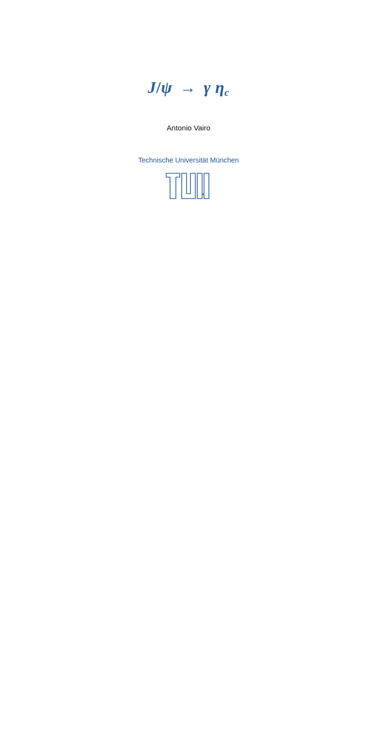J/ψ → γ ηc
Antonio Vairo
Technische Universität München